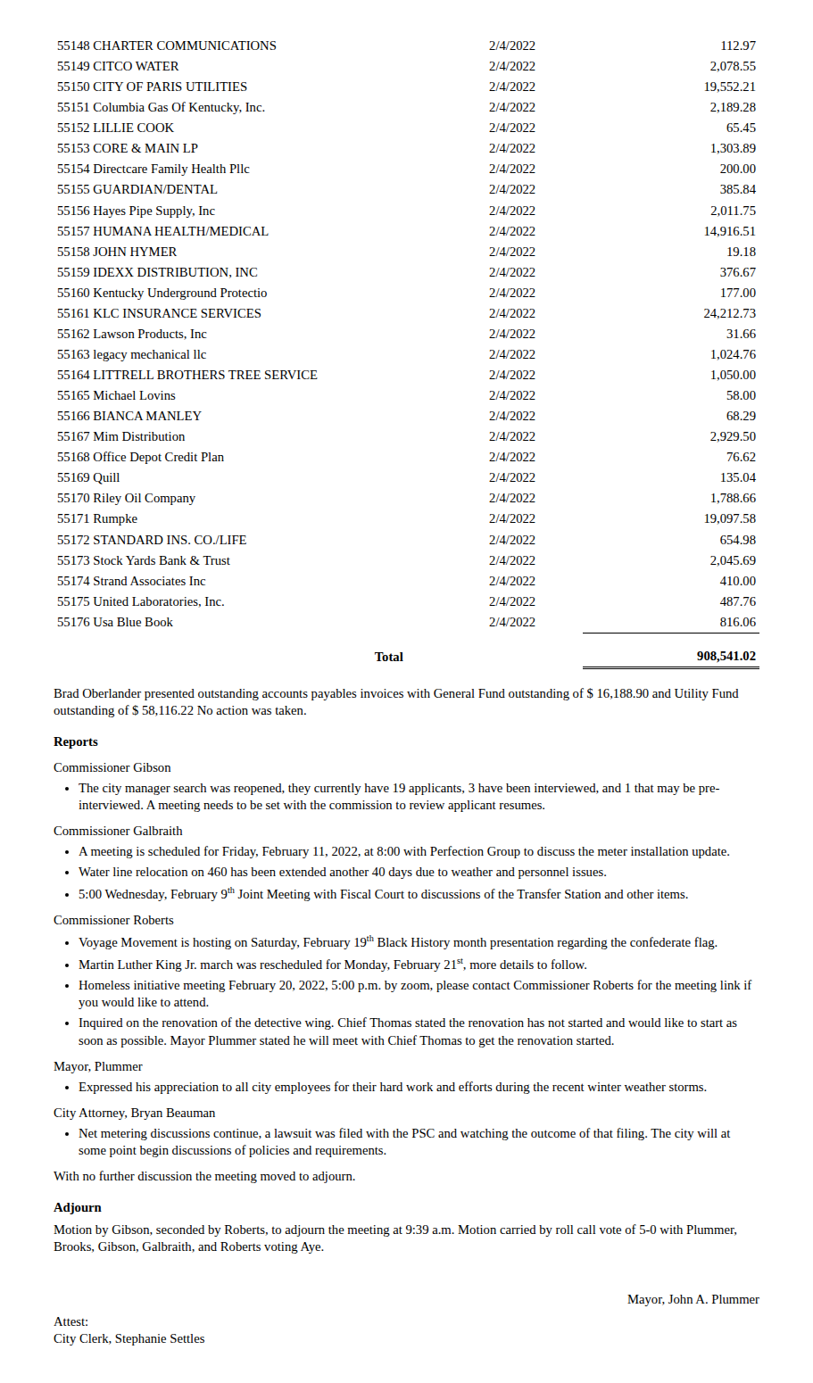| 55148 CHARTER COMMUNICATIONS | 2/4/2022 | 112.97 |
| 55149 CITCO WATER | 2/4/2022 | 2,078.55 |
| 55150 CITY OF PARIS UTILITIES | 2/4/2022 | 19,552.21 |
| 55151 Columbia Gas Of Kentucky, Inc. | 2/4/2022 | 2,189.28 |
| 55152 LILLIE COOK | 2/4/2022 | 65.45 |
| 55153 CORE & MAIN LP | 2/4/2022 | 1,303.89 |
| 55154 Directcare Family Health Pllc | 2/4/2022 | 200.00 |
| 55155 GUARDIAN/DENTAL | 2/4/2022 | 385.84 |
| 55156 Hayes Pipe Supply, Inc | 2/4/2022 | 2,011.75 |
| 55157 HUMANA HEALTH/MEDICAL | 2/4/2022 | 14,916.51 |
| 55158 JOHN HYMER | 2/4/2022 | 19.18 |
| 55159 IDEXX DISTRIBUTION, INC | 2/4/2022 | 376.67 |
| 55160 Kentucky Underground Protectio | 2/4/2022 | 177.00 |
| 55161 KLC INSURANCE SERVICES | 2/4/2022 | 24,212.73 |
| 55162 Lawson Products, Inc | 2/4/2022 | 31.66 |
| 55163 legacy mechanical llc | 2/4/2022 | 1,024.76 |
| 55164 LITTRELL BROTHERS TREE SERVICE | 2/4/2022 | 1,050.00 |
| 55165 Michael Lovins | 2/4/2022 | 58.00 |
| 55166 BIANCA MANLEY | 2/4/2022 | 68.29 |
| 55167 Mim Distribution | 2/4/2022 | 2,929.50 |
| 55168 Office Depot Credit Plan | 2/4/2022 | 76.62 |
| 55169 Quill | 2/4/2022 | 135.04 |
| 55170 Riley Oil Company | 2/4/2022 | 1,788.66 |
| 55171 Rumpke | 2/4/2022 | 19,097.58 |
| 55172 STANDARD INS. CO./LIFE | 2/4/2022 | 654.98 |
| 55173 Stock Yards Bank & Trust | 2/4/2022 | 2,045.69 |
| 55174 Strand Associates Inc | 2/4/2022 | 410.00 |
| 55175 United Laboratories, Inc. | 2/4/2022 | 487.76 |
| 55176 Usa Blue Book | 2/4/2022 | 816.06 |
| | Total | 908,541.02 |
Brad Oberlander presented outstanding accounts payables invoices with General Fund outstanding of $ 16,188.90 and Utility Fund outstanding of $ 58,116.22 No action was taken.
Reports
Commissioner Gibson
The city manager search was reopened, they currently have 19 applicants, 3 have been interviewed, and 1 that may be pre-interviewed. A meeting needs to be set with the commission to review applicant resumes.
Commissioner Galbraith
A meeting is scheduled for Friday, February 11, 2022, at 8:00 with Perfection Group to discuss the meter installation update.
Water line relocation on 460 has been extended another 40 days due to weather and personnel issues.
5:00 Wednesday, February 9th Joint Meeting with Fiscal Court to discussions of the Transfer Station and other items.
Commissioner Roberts
Voyage Movement is hosting on Saturday, February 19th Black History month presentation regarding the confederate flag.
Martin Luther King Jr. march was rescheduled for Monday, February 21st, more details to follow.
Homeless initiative meeting February 20, 2022, 5:00 p.m. by zoom, please contact Commissioner Roberts for the meeting link if you would like to attend.
Inquired on the renovation of the detective wing. Chief Thomas stated the renovation has not started and would like to start as soon as possible. Mayor Plummer stated he will meet with Chief Thomas to get the renovation started.
Mayor, Plummer
Expressed his appreciation to all city employees for their hard work and efforts during the recent winter weather storms.
City Attorney, Bryan Beauman
Net metering discussions continue, a lawsuit was filed with the PSC and watching the outcome of that filing. The city will at some point begin discussions of policies and requirements.
With no further discussion the meeting moved to adjourn.
Adjourn
Motion by Gibson, seconded by Roberts, to adjourn the meeting at 9:39 a.m. Motion carried by roll call vote of 5-0 with Plummer, Brooks, Gibson, Galbraith, and Roberts voting Aye.
Mayor, John A. Plummer
Attest:
City Clerk, Stephanie Settles